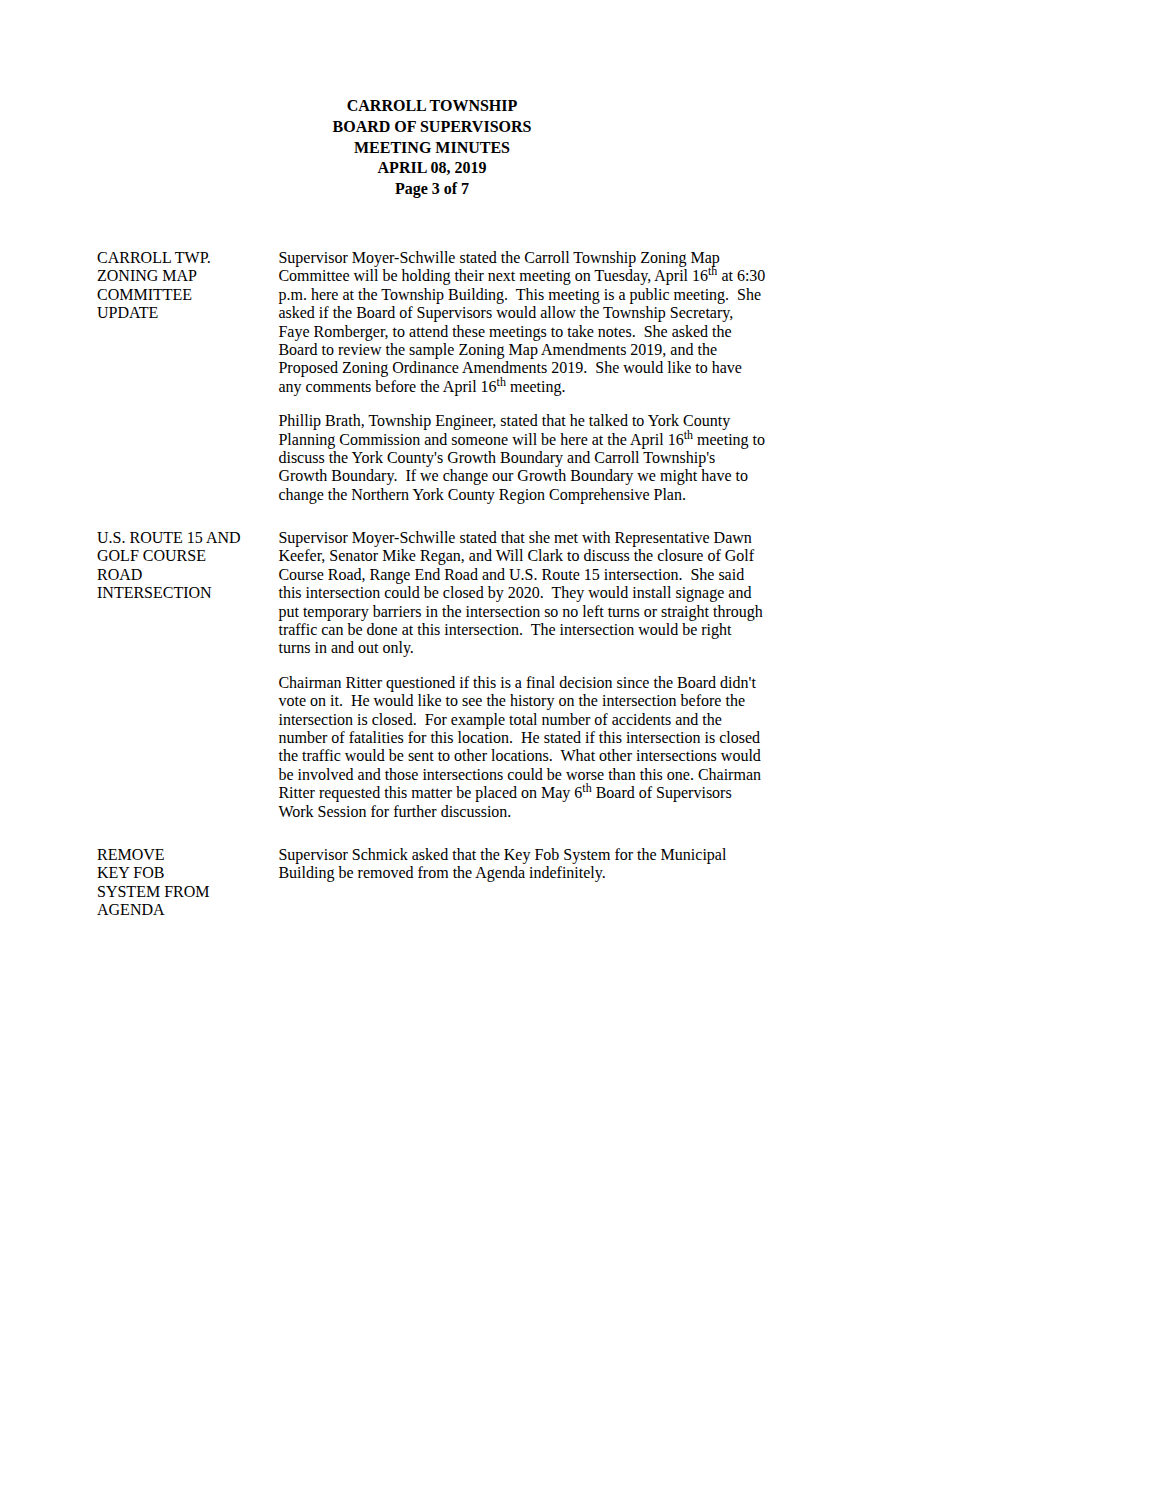CARROLL TOWNSHIP
BOARD OF SUPERVISORS
MEETING MINUTES
APRIL 08, 2019
Page 3 of 7
| CARROLL TWP. ZONING MAP COMMITTEE UPDATE | Supervisor Moyer-Schwille stated the Carroll Township Zoning Map Committee will be holding their next meeting on Tuesday, April 16 th at 6:30 p.m. here at the Township Building. This meeting is a public meeting. She asked if the Board of Supervisors would allow the Township Secretary, Faye Romberger, to attend these meetings to take notes. She asked the Board to review the sample Zoning Map Amendments 2019, and the Proposed Zoning Ordinance Amendments 2019. She would like to have any comments before the April 16 th meeting. Phillip Brath, Township Engineer, stated that he talked to York County Planning Commission and someone will be here at the April 16 th meeting to discuss the York County's Growth Boundary and Carroll Township's Growth Boundary. If we change our Growth Boundary we might have to change the Northern York County Region Comprehensive Plan. |
| U.S. ROUTE 15 AND GOLF COURSE ROAD INTERSECTION | Supervisor Moyer-Schwille stated that she met with Representative Dawn Keefer, Senator Mike Regan, and Will Clark to discuss the closure of Golf Course Road, Range End Road and U.S. Route 15 intersection. She said this intersection could be closed by 2020. They would install signage and put temporary barriers in the intersection so no left turns or straight through traffic can be done at this intersection. The intersection would be right turns in and out only. Chairman Ritter questioned if this is a final decision since the Board didn't vote on it. He would like to see the history on the intersection before the intersection is closed. For example total number of accidents and the number of fatalities for this location. He stated if this intersection is closed the traffic would be sent to other locations. What other intersections would be involved and those intersections could be worse than this one. Chairman Ritter requested this matter be placed on May 6 th Board of Supervisors Work Session for further discussion. |
| REMOVE KEY FOB SYSTEM FROM AGENDA | Supervisor Schmick asked that the Key Fob System for the Municipal Building be removed from the Agenda indefinitely. |